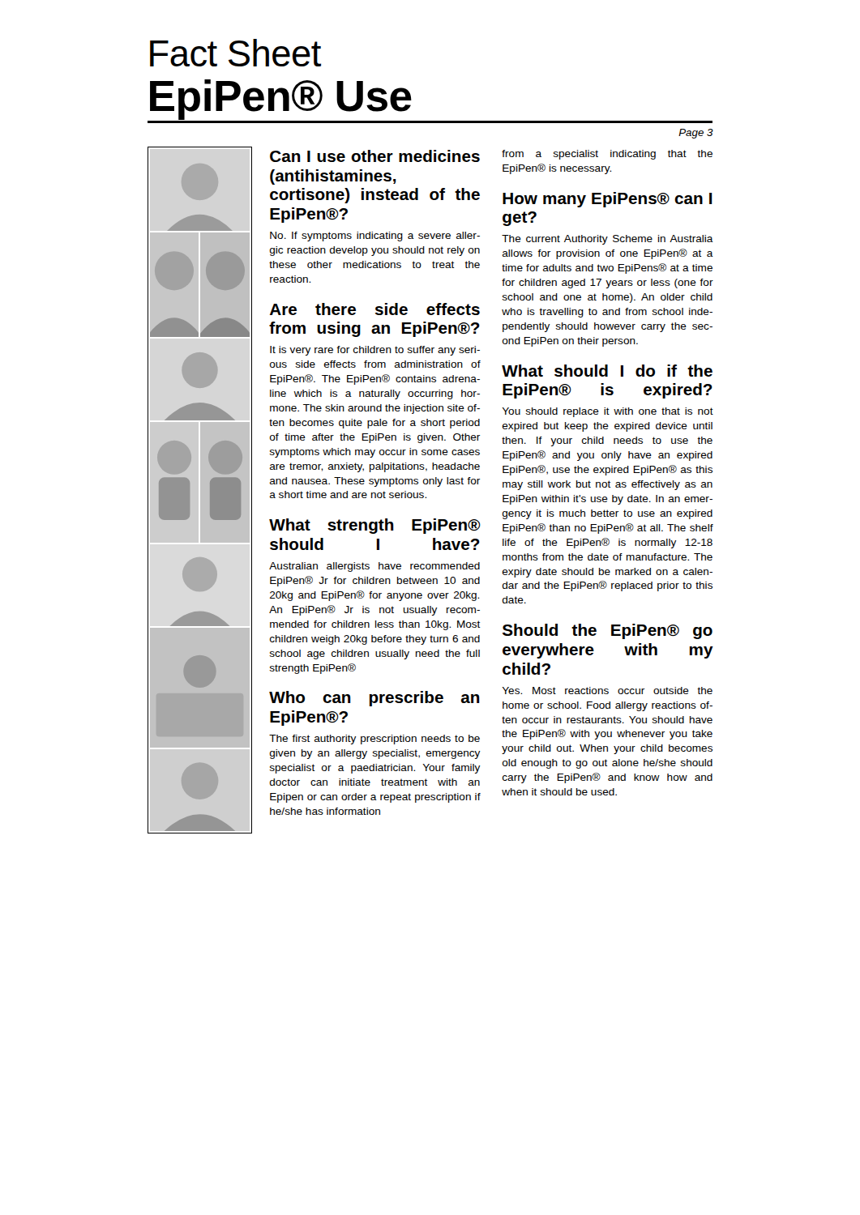Fact Sheet
EpiPen® Use
Page 3
Can I use other medicines (antihistamines,
cortisone) instead of the EpiPen®?
No. If symptoms indicating a severe allergic reaction develop you should not rely on these other medications to treat the reaction.
Are there side effects from using an EpiPen®?
It is very rare for children to suffer any serious side effects from administration of EpiPen®. The EpiPen® contains adrenaline which is a naturally occurring hormone. The skin around the injection site often becomes quite pale for a short period of time after the EpiPen is given. Other symptoms which may occur in some cases are tremor, anxiety, palpitations, headache and nausea. These symptoms only last for a short time and are not serious.
What strength EpiPen® should I have?
Australian allergists have recommended EpiPen® Jr for children between 10 and 20kg and EpiPen® for anyone over 20kg. An EpiPen® Jr is not usually recommended for children less than 10kg. Most children weigh 20kg before they turn 6 and school age children usually need the full strength EpiPen®
Who can prescribe an EpiPen®?
The first authority prescription needs to be given by an allergy specialist, emergency specialist or a paediatrician. Your family doctor can initiate treatment with an Epipen or can order a repeat prescription if he/she has information
from a specialist indicating that the EpiPen® is necessary.
How many EpiPens® can I get?
The current Authority Scheme in Australia allows for provision of one EpiPen® at a time for adults and two EpiPens® at a time for children aged 17 years or less (one for school and one at home). An older child who is travelling to and from school independently should however carry the second EpiPen on their person.
What should I do if the EpiPen® is expired?
You should replace it with one that is not expired but keep the expired device until then. If your child needs to use the EpiPen® and you only have an expired EpiPen®, use the expired EpiPen® as this may still work but not as effectively as an EpiPen within it's use by date. In an emergency it is much better to use an expired EpiPen® than no EpiPen® at all. The shelf life of the EpiPen® is normally 12-18 months from the date of manufacture. The expiry date should be marked on a calendar and the EpiPen® replaced prior to this date.
Should the EpiPen® go everywhere with my child?
Yes. Most reactions occur outside the home or school. Food allergy reactions often occur in restaurants. You should have the EpiPen® with you whenever you take your child out. When your child becomes old enough to go out alone he/she should carry the EpiPen® and know how and when it should be used.